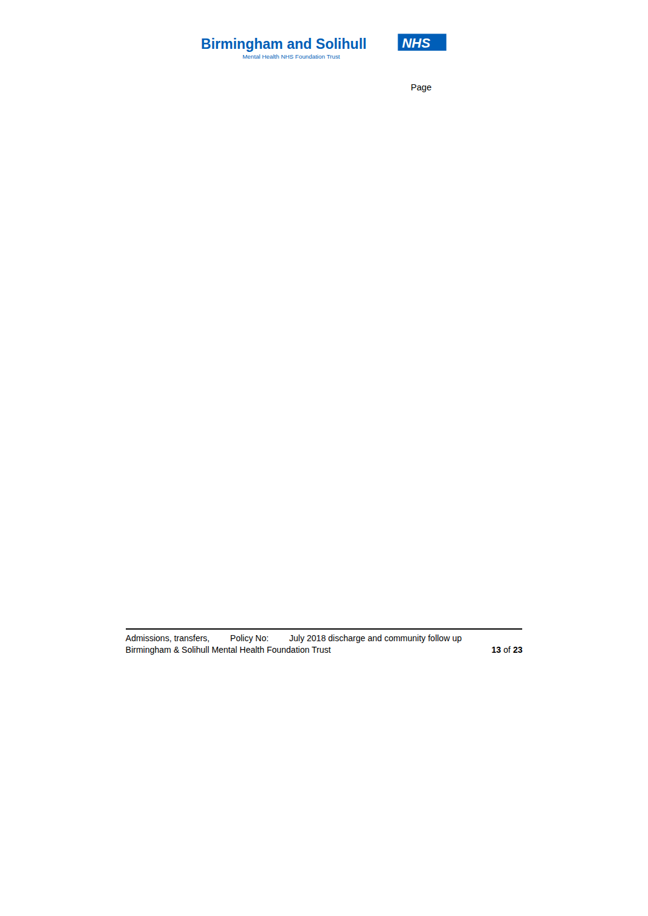Page
Admissions, transfers,Policy No: July 2018 discharge and community follow up Birmingham & Solihull Mental Health Foundation Trust
13 of 23